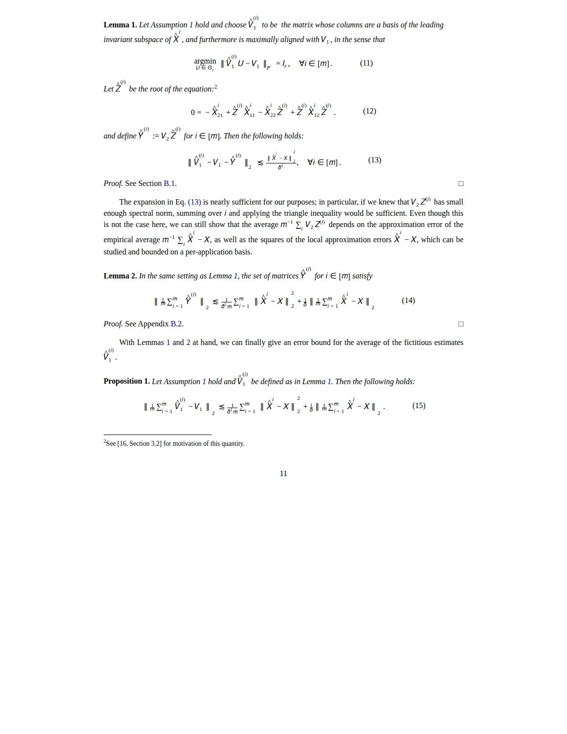Lemma 1. Let Assumption 1 hold and choose V^1(i) to be the matrix whose columns are a basis of the leading invariant subspace of X^i, and furthermore is maximally aligned with V1, in the sense that
argmin U∈𝕆r ∥ V^1(i) U−V1 ∥F =Ir, ∀i∈[m]. (11)
Let Z^(i) be the root of the equation:2
0= −X^21i +Z^(i) X^11i −X^22i Z^(i) +Z^(i) X^12i Z^(i) . (12)
and define Y^(i):=V2Z^(i) for i∈[m]. Then the following holds:
∥ V^1(i) −V1 −Y^(i) ∥2 ≲ ∥X^i−X∥22 δ2 , ∀i∈[m]. (13)
Proof. See Section B.1. □
The expansion in Eq. (13) is nearly sufficient for our purposes; in particular, if we knew that V2Z(i) has small enough spectral norm, summing over i and applying the triangle inequality would be sufficient. Even though this is not the case here, we can still show that the average m−1∑iV2Z(i) depends on the approximation error of the empirical average m−1∑iX^i−X, as well as the squares of the local approximation errors X^i−X, which can be studied and bounded on a per-application basis.
Lemma 2. In the same setting as Lemma 1, the set of matrices Y^(i) for i∈[m] satisfy
∥1m∑i=1mY^(i)∥ 2 ≲ 1δ2m ∑i=1m ∥X^i−X∥22 + 1δ ∥1m∑i=1mX^i−X∥ 2 (14)
Proof. See Appendix B.2. □
With Lemmas 1 and 2 at hand, we can finally give an error bound for the average of the fictitious estimates V^1(i).
Proposition 1. Let Assumption 1 hold and V^1(i) be defined as in Lemma 1. Then the following holds:
∥1m∑i=1mV^1(i)−V1∥ 2 ≲ 1δ2m ∑i=1m ∥X^i−X∥22 + 1δ ∥1m∑i=1mX^i−X∥ 2 . (15)
2See [16, Section 3.2] for motivation of this quantity.
11